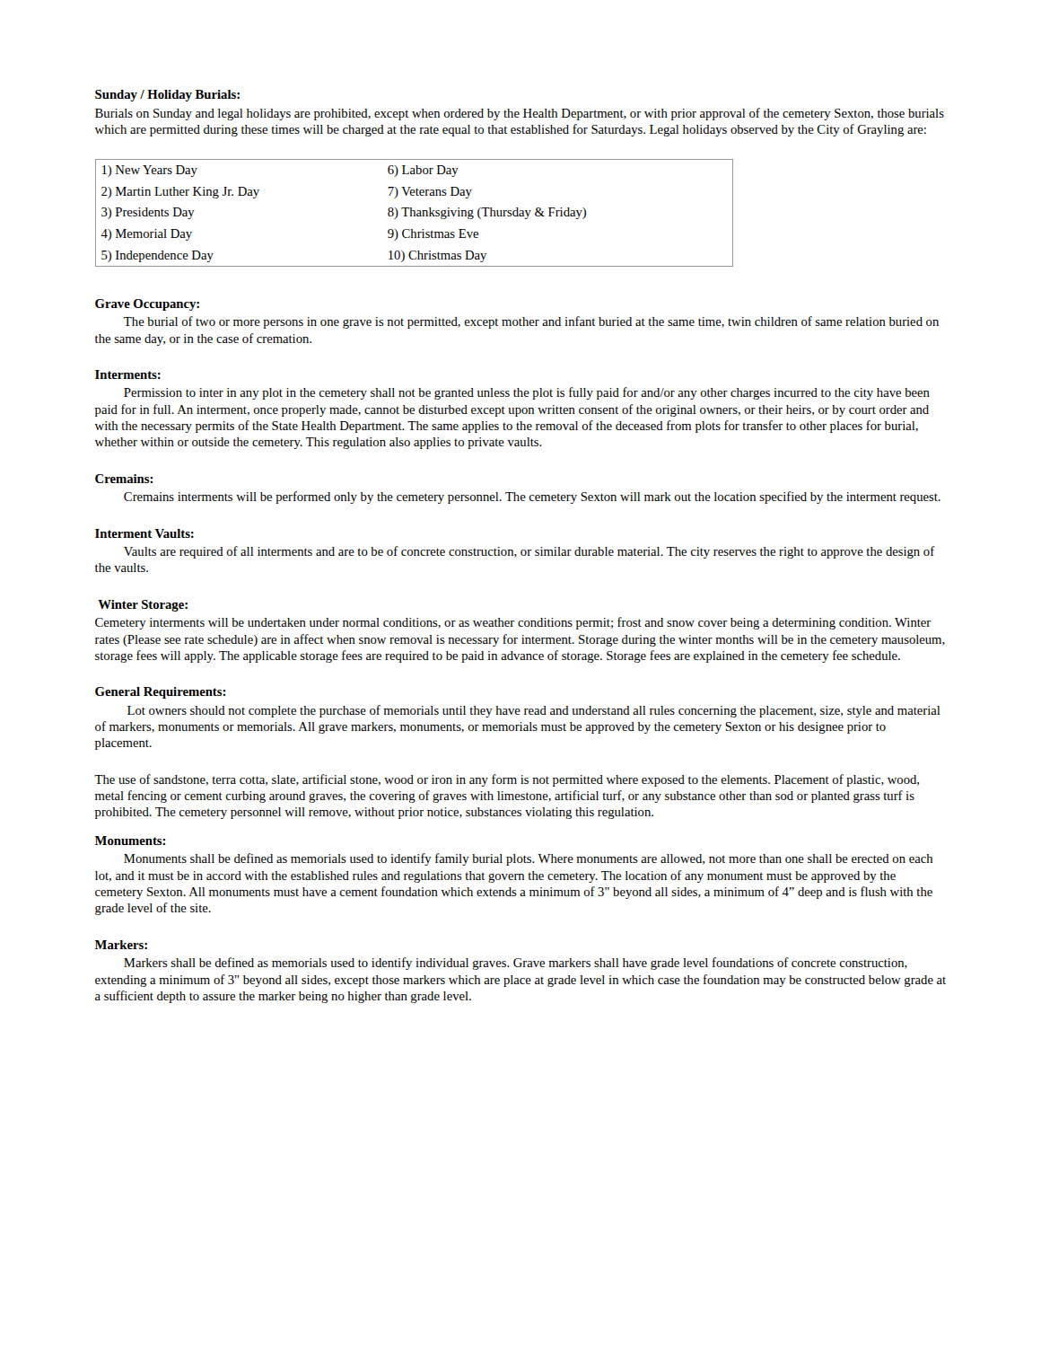Sunday / Holiday Burials:
Burials on Sunday and legal holidays are prohibited, except when ordered by the Health Department, or with prior approval of the cemetery Sexton, those burials which are permitted during these times will be charged at the rate equal to that established for Saturdays. Legal holidays observed by the City of Grayling are:
| 1) New Years Day | 6) Labor Day |
| 2) Martin Luther King Jr. Day | 7) Veterans Day |
| 3) Presidents Day | 8) Thanksgiving (Thursday & Friday) |
| 4) Memorial Day | 9) Christmas Eve |
| 5) Independence Day | 10) Christmas Day |
Grave Occupancy:
The burial of two or more persons in one grave is not permitted, except mother and infant buried at the same time, twin children of same relation buried on the same day, or in the case of cremation.
Interments:
Permission to inter in any plot in the cemetery shall not be granted unless the plot is fully paid for and/or any other charges incurred to the city have been paid for in full. An interment, once properly made, cannot be disturbed except upon written consent of the original owners, or their heirs, or by court order and with the necessary permits of the State Health Department. The same applies to the removal of the deceased from plots for transfer to other places for burial, whether within or outside the cemetery. This regulation also applies to private vaults.
Cremains:
Cremains interments will be performed only by the cemetery personnel. The cemetery Sexton will mark out the location specified by the interment request.
Interment Vaults:
Vaults are required of all interments and are to be of concrete construction, or similar durable material. The city reserves the right to approve the design of the vaults.
Winter Storage:
Cemetery interments will be undertaken under normal conditions, or as weather conditions permit; frost and snow cover being a determining condition. Winter rates (Please see rate schedule) are in affect when snow removal is necessary for interment. Storage during the winter months will be in the cemetery mausoleum, storage fees will apply. The applicable storage fees are required to be paid in advance of storage. Storage fees are explained in the cemetery fee schedule.
General Requirements:
Lot owners should not complete the purchase of memorials until they have read and understand all rules concerning the placement, size, style and material of markers, monuments or memorials. All grave markers, monuments, or memorials must be approved by the cemetery Sexton or his designee prior to placement.
The use of sandstone, terra cotta, slate, artificial stone, wood or iron in any form is not permitted where exposed to the elements. Placement of plastic, wood, metal fencing or cement curbing around graves, the covering of graves with limestone, artificial turf, or any substance other than sod or planted grass turf is prohibited. The cemetery personnel will remove, without prior notice, substances violating this regulation.
Monuments:
Monuments shall be defined as memorials used to identify family burial plots. Where monuments are allowed, not more than one shall be erected on each lot, and it must be in accord with the established rules and regulations that govern the cemetery. The location of any monument must be approved by the cemetery Sexton. All monuments must have a cement foundation which extends a minimum of 3" beyond all sides, a minimum of 4” deep and is flush with the grade level of the site.
Markers:
Markers shall be defined as memorials used to identify individual graves. Grave markers shall have grade level foundations of concrete construction, extending a minimum of 3" beyond all sides, except those markers which are place at grade level in which case the foundation may be constructed below grade at a sufficient depth to assure the marker being no higher than grade level.